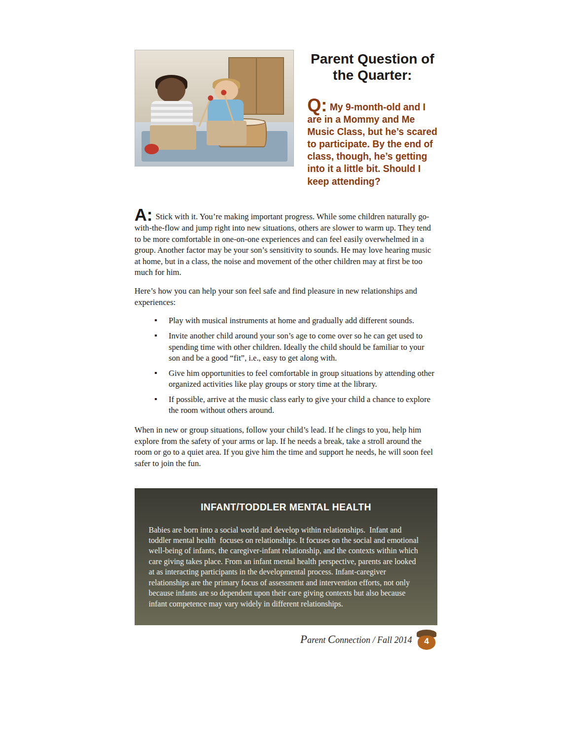Parent Question of the Quarter:
Q: My 9-month-old and I are in a Mommy and Me Music Class, but he’s scared to participate. By the end of class, though, he’s getting into it a little bit. Should I keep attending?
A: Stick with it. You’re making important progress. While some children naturally go-with-the-flow and jump right into new situations, others are slower to warm up. They tend to be more comfortable in one-on-one experiences and can feel easily overwhelmed in a group. Another factor may be your son’s sensitivity to sounds. He may love hearing music at home, but in a class, the noise and movement of the other children may at first be too much for him.
Here’s how you can help your son feel safe and find pleasure in new relationships and experiences:
Play with musical instruments at home and gradually add different sounds.
Invite another child around your son’s age to come over so he can get used to spending time with other children. Ideally the child should be familiar to your son and be a good “fit”, i.e., easy to get along with.
Give him opportunities to feel comfortable in group situations by attending other organized activities like play groups or story time at the library.
If possible, arrive at the music class early to give your child a chance to explore the room without others around.
When in new or group situations, follow your child’s lead. If he clings to you, help him explore from the safety of your arms or lap. If he needs a break, take a stroll around the room or go to a quiet area. If you give him the time and support he needs, he will soon feel safer to join the fun.
INFANT/TODDLER MENTAL HEALTH
Babies are born into a social world and develop within relationships. Infant and toddler mental health focuses on relationships. It focuses on the social and emotional well-being of infants, the caregiver-infant relationship, and the contexts within which care giving takes place. From an infant mental health perspective, parents are looked at as interacting participants in the developmental process. Infant-caregiver relationships are the primary focus of assessment and intervention efforts, not only because infants are so dependent upon their care giving contexts but also because infant competence may vary widely in different relationships.
Parent Connection / Fall 2014
4